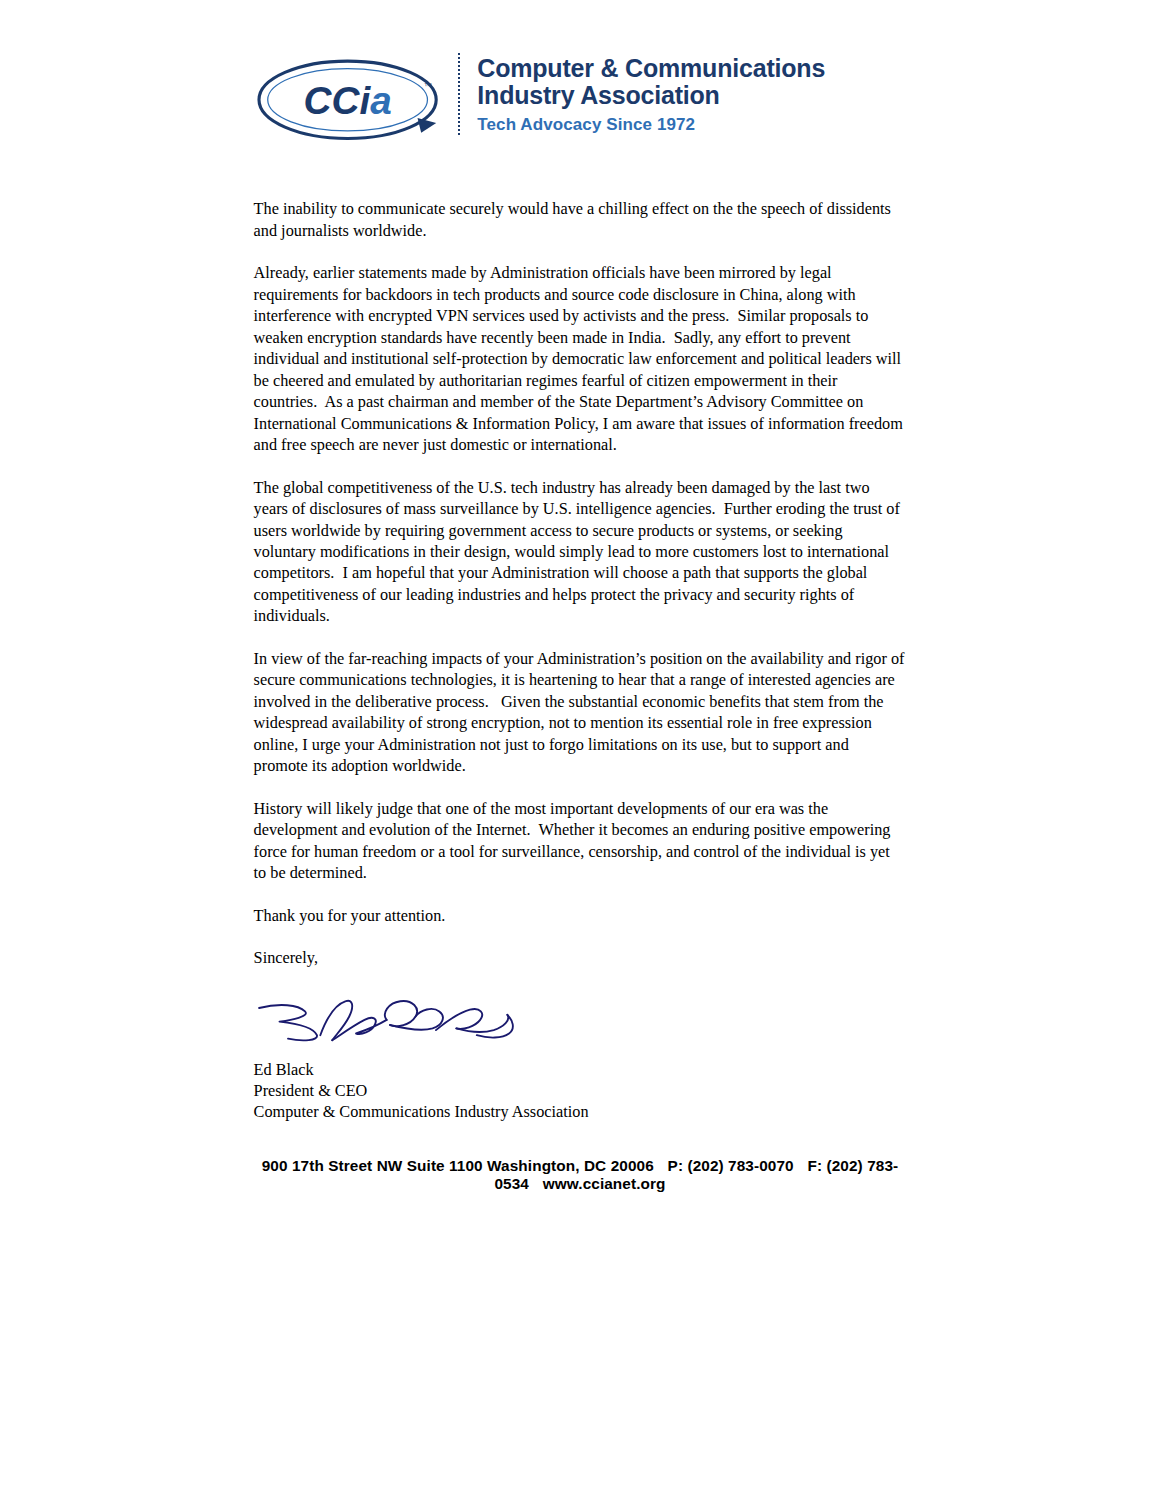CCIA CCia ™
Computer & Communications
Industry Association
Tech Advocacy Since 1972
The inability to communicate securely would have a chilling effect on the the speech of dissidents and journalists worldwide.
Already, earlier statements made by Administration officials have been mirrored by legal requirements for backdoors in tech products and source code disclosure in China, along with interference with encrypted VPN services used by activists and the press. Similar proposals to weaken encryption standards have recently been made in India. Sadly, any effort to prevent individual and institutional self-protection by democratic law enforcement and political leaders will be cheered and emulated by authoritarian regimes fearful of citizen empowerment in their countries. As a past chairman and member of the State Department’s Advisory Committee on International Communications & Information Policy, I am aware that issues of information freedom and free speech are never just domestic or international.
The global competitiveness of the U.S. tech industry has already been damaged by the last two years of disclosures of mass surveillance by U.S. intelligence agencies. Further eroding the trust of users worldwide by requiring government access to secure products or systems, or seeking voluntary modifications in their design, would simply lead to more customers lost to international competitors. I am hopeful that your Administration will choose a path that supports the global competitiveness of our leading industries and helps protect the privacy and security rights of individuals.
In view of the far-reaching impacts of your Administration’s position on the availability and rigor of secure communications technologies, it is heartening to hear that a range of interested agencies are involved in the deliberative process. Given the substantial economic benefits that stem from the widespread availability of strong encryption, not to mention its essential role in free expression online, I urge your Administration not just to forgo limitations on its use, but to support and promote its adoption worldwide.
History will likely judge that one of the most important developments of our era was the development and evolution of the Internet. Whether it becomes an enduring positive empowering force for human freedom or a tool for surveillance, censorship, and control of the individual is yet to be determined.
Thank you for your attention.
Sincerely,
Ed Black signature
Ed Black
President & CEO
Computer & Communications Industry Association
900 17th Street NW Suite 1100 Washington, DC 20006 P: (202) 783-0070 F: (202) 783-0534 www.ccianet.org